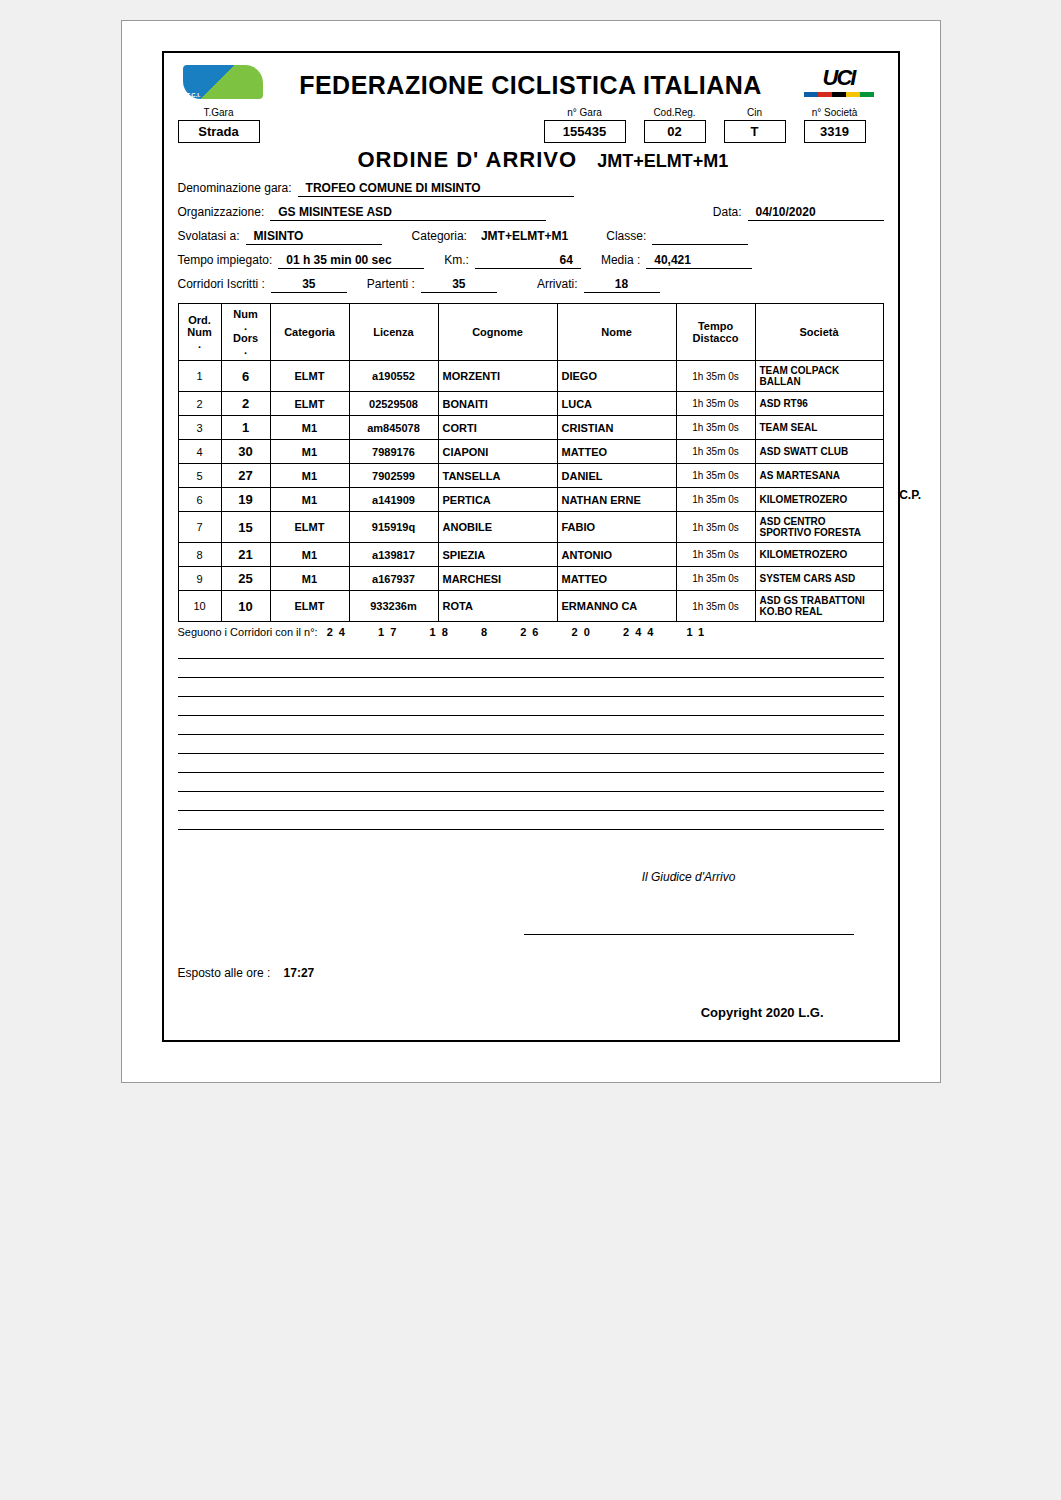FEDERAZIONE CICLISTICA ITALIANA
UCI
T.Gara
Strada
n° Gara
155435
Cod.Reg.
02
Cin
T
n° Società
3319
ORDINE D' ARRIVO
JMT+ELMT+M1
Denominazione gara: TROFEO COMUNE DI MISINTO
Organizzazione: GS MISINTESE ASD Data: 04/10/2020
Svolatasi a: MISINTO Categoria: JMT+ELMT+M1 Classe:
Tempo impiegato: 01 h 35 min 00 sec Km.: 64 Media : 40,421
Corridori Iscritti : 35 Partenti : 35 Arrivati: 18
| Ord. Num . | Num . Dors . | Categoria | Licenza | Cognome | Nome | Tempo Distacco | Società |
| --- | --- | --- | --- | --- | --- | --- | --- |
| 1 | 6 | ELMT | a190552 | MORZENTI | DIEGO | 1h 35m 0s | TEAM COLPACK BALLAN |
| 2 | 2 | ELMT | 02529508 | BONAITI | LUCA | 1h 35m 0s | ASD RT96 |
| 3 | 1 | M1 | am845078 | CORTI | CRISTIAN | 1h 35m 0s | TEAM SEAL |
| 4 | 30 | M1 | 7989176 | CIAPONI | MATTEO | 1h 35m 0s | ASD SWATT CLUB |
| 5 | 27 | M1 | 7902599 | TANSELLA | DANIEL | 1h 35m 0s | AS MARTESANA |
| 6 | 19 | M1 | a141909 | PERTICA | NATHAN ERNE | 1h 35m 0s | KILOMETROZERO C.P. |
| 7 | 15 | ELMT | 915919q | ANOBILE | FABIO | 1h 35m 0s | ASD CENTRO SPORTIVO FORESTA |
| 8 | 21 | M1 | a139817 | SPIEZIA | ANTONIO | 1h 35m 0s | KILOMETROZERO |
| 9 | 25 | M1 | a167937 | MARCHESI | MATTEO | 1h 35m 0s | SYSTEM CARS ASD |
| 10 | 10 | ELMT | 933236m | ROTA | ERMANNO CA | 1h 35m 0s | ASD GS TRABATTONI KO.BO REAL |
Seguono i Corridori con il n°: 24 17 18 8 26 20 244 11
Il Giudice d'Arrivo
Esposto alle ore : 17:27
Copyright 2020 L.G.